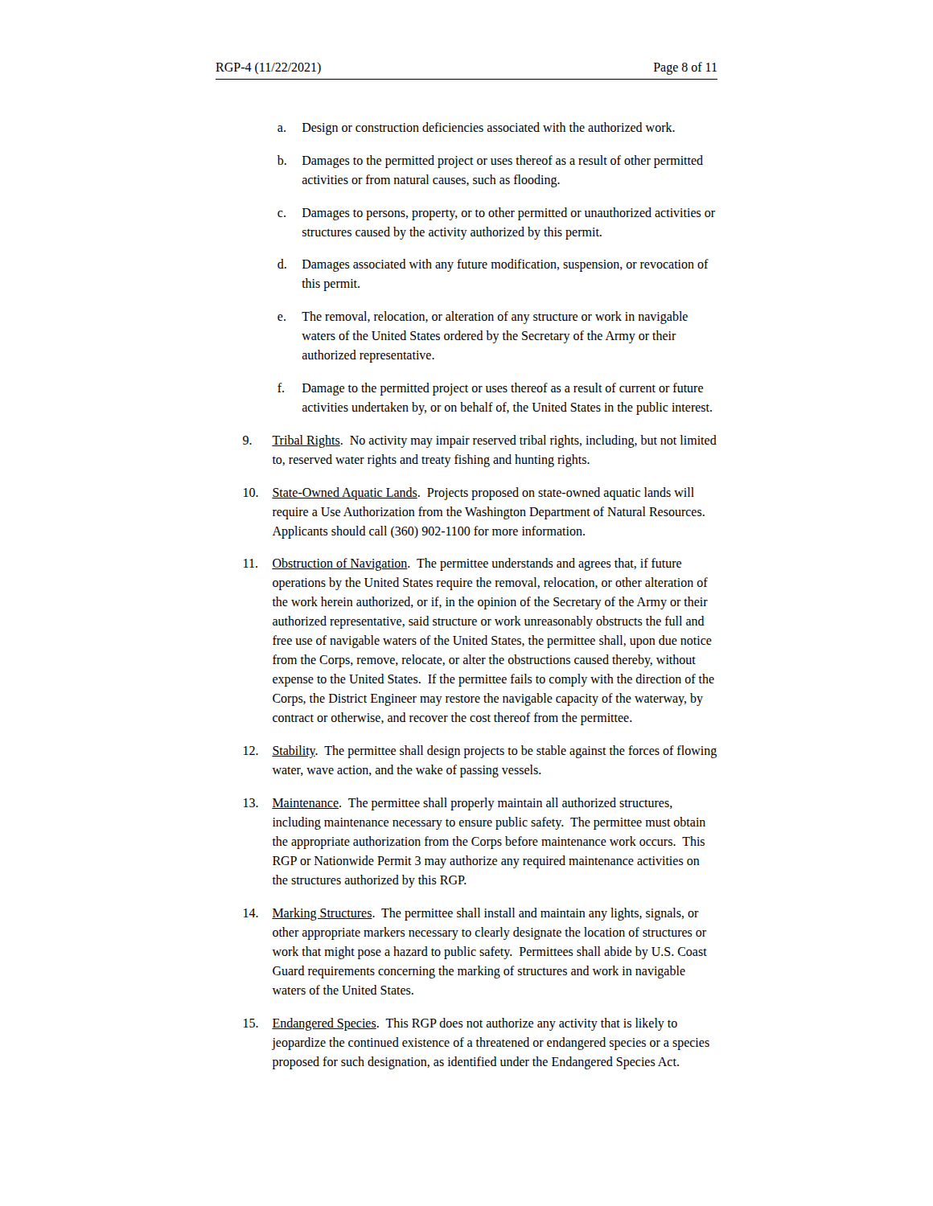RGP-4 (11/22/2021) Page 8 of 11
a. Design or construction deficiencies associated with the authorized work.
b. Damages to the permitted project or uses thereof as a result of other permitted activities or from natural causes, such as flooding.
c. Damages to persons, property, or to other permitted or unauthorized activities or structures caused by the activity authorized by this permit.
d. Damages associated with any future modification, suspension, or revocation of this permit.
e. The removal, relocation, or alteration of any structure or work in navigable waters of the United States ordered by the Secretary of the Army or their authorized representative.
f. Damage to the permitted project or uses thereof as a result of current or future activities undertaken by, or on behalf of, the United States in the public interest.
9. Tribal Rights. No activity may impair reserved tribal rights, including, but not limited to, reserved water rights and treaty fishing and hunting rights.
10. State-Owned Aquatic Lands. Projects proposed on state-owned aquatic lands will require a Use Authorization from the Washington Department of Natural Resources. Applicants should call (360) 902-1100 for more information.
11. Obstruction of Navigation. The permittee understands and agrees that, if future operations by the United States require the removal, relocation, or other alteration of the work herein authorized, or if, in the opinion of the Secretary of the Army or their authorized representative, said structure or work unreasonably obstructs the full and free use of navigable waters of the United States, the permittee shall, upon due notice from the Corps, remove, relocate, or alter the obstructions caused thereby, without expense to the United States. If the permittee fails to comply with the direction of the Corps, the District Engineer may restore the navigable capacity of the waterway, by contract or otherwise, and recover the cost thereof from the permittee.
12. Stability. The permittee shall design projects to be stable against the forces of flowing water, wave action, and the wake of passing vessels.
13. Maintenance. The permittee shall properly maintain all authorized structures, including maintenance necessary to ensure public safety. The permittee must obtain the appropriate authorization from the Corps before maintenance work occurs. This RGP or Nationwide Permit 3 may authorize any required maintenance activities on the structures authorized by this RGP.
14. Marking Structures. The permittee shall install and maintain any lights, signals, or other appropriate markers necessary to clearly designate the location of structures or work that might pose a hazard to public safety. Permittees shall abide by U.S. Coast Guard requirements concerning the marking of structures and work in navigable waters of the United States.
15. Endangered Species. This RGP does not authorize any activity that is likely to jeopardize the continued existence of a threatened or endangered species or a species proposed for such designation, as identified under the Endangered Species Act.